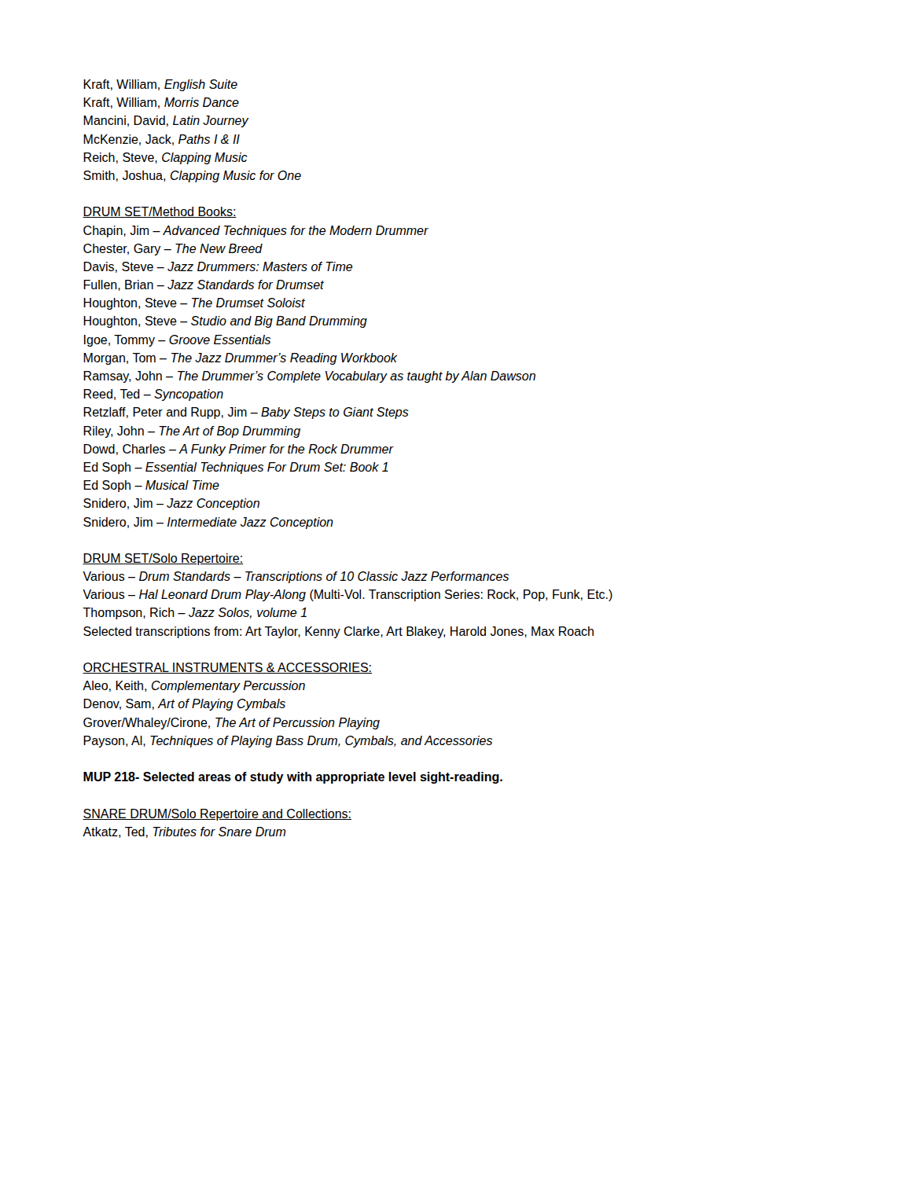Kraft, William, English Suite
Kraft, William, Morris Dance
Mancini, David, Latin Journey
McKenzie, Jack, Paths I & II
Reich, Steve, Clapping Music
Smith, Joshua, Clapping Music for One
DRUM SET/Method Books:
Chapin, Jim – Advanced Techniques for the Modern Drummer
Chester, Gary – The New Breed
Davis, Steve – Jazz Drummers: Masters of Time
Fullen, Brian – Jazz Standards for Drumset
Houghton, Steve – The Drumset Soloist
Houghton, Steve – Studio and Big Band Drumming
Igoe, Tommy – Groove Essentials
Morgan, Tom – The Jazz Drummer’s Reading Workbook
Ramsay, John – The Drummer’s Complete Vocabulary as taught by Alan Dawson
Reed, Ted – Syncopation
Retzlaff, Peter and Rupp, Jim – Baby Steps to Giant Steps
Riley, John – The Art of Bop Drumming
Dowd, Charles – A Funky Primer for the Rock Drummer
Ed Soph – Essential Techniques For Drum Set: Book 1
Ed Soph – Musical Time
Snidero, Jim – Jazz Conception
Snidero, Jim – Intermediate Jazz Conception
DRUM SET/Solo Repertoire:
Various – Drum Standards – Transcriptions of 10 Classic Jazz Performances
Various – Hal Leonard Drum Play-Along (Multi-Vol. Transcription Series: Rock, Pop, Funk, Etc.)
Thompson, Rich – Jazz Solos, volume 1
Selected transcriptions from: Art Taylor, Kenny Clarke, Art Blakey, Harold Jones, Max Roach
ORCHESTRAL INSTRUMENTS & ACCESSORIES:
Aleo, Keith, Complementary Percussion
Denov, Sam, Art of Playing Cymbals
Grover/Whaley/Cirone, The Art of Percussion Playing
Payson, Al, Techniques of Playing Bass Drum, Cymbals, and Accessories
MUP 218- Selected areas of study with appropriate level sight-reading.
SNARE DRUM/Solo Repertoire and Collections:
Atkatz, Ted, Tributes for Snare Drum